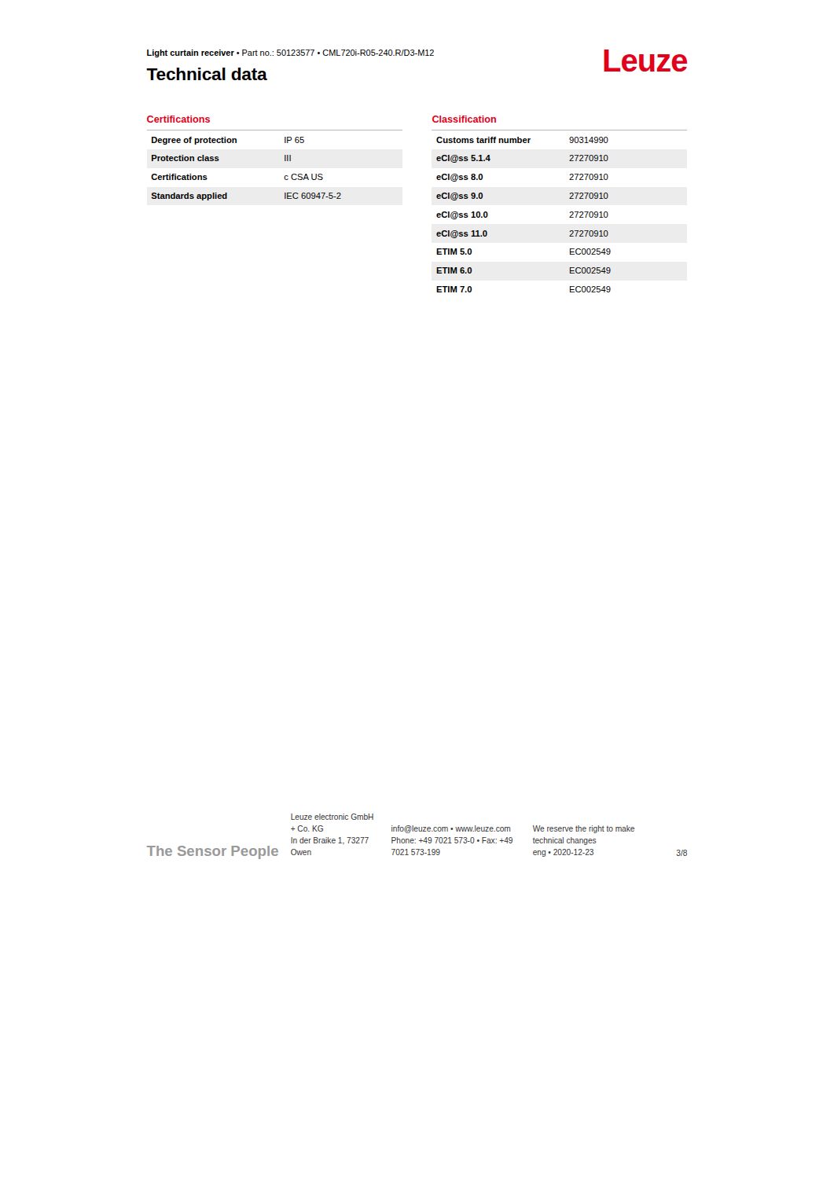Light curtain receiver • Part no.: 50123577 • CML720i-R05-240.R/D3-M12
Technical data
Leuze
Certifications
| Degree of protection | IP 65 |
| Protection class | III |
| Certifications | c CSA US |
| Standards applied | IEC 60947-5-2 |
Classification
| Customs tariff number | 90314990 |
| eCl@ss 5.1.4 | 27270910 |
| eCl@ss 8.0 | 27270910 |
| eCl@ss 9.0 | 27270910 |
| eCl@ss 10.0 | 27270910 |
| eCl@ss 11.0 | 27270910 |
| ETIM 5.0 | EC002549 |
| ETIM 6.0 | EC002549 |
| ETIM 7.0 | EC002549 |
The Sensor People
Leuze electronic GmbH + Co. KG
In der Braike 1, 73277 Owen
info@leuze.com • www.leuze.com
Phone: +49 7021 573-0 • Fax: +49 7021 573-199
We reserve the right to make technical changes
eng • 2020-12-23
3/8